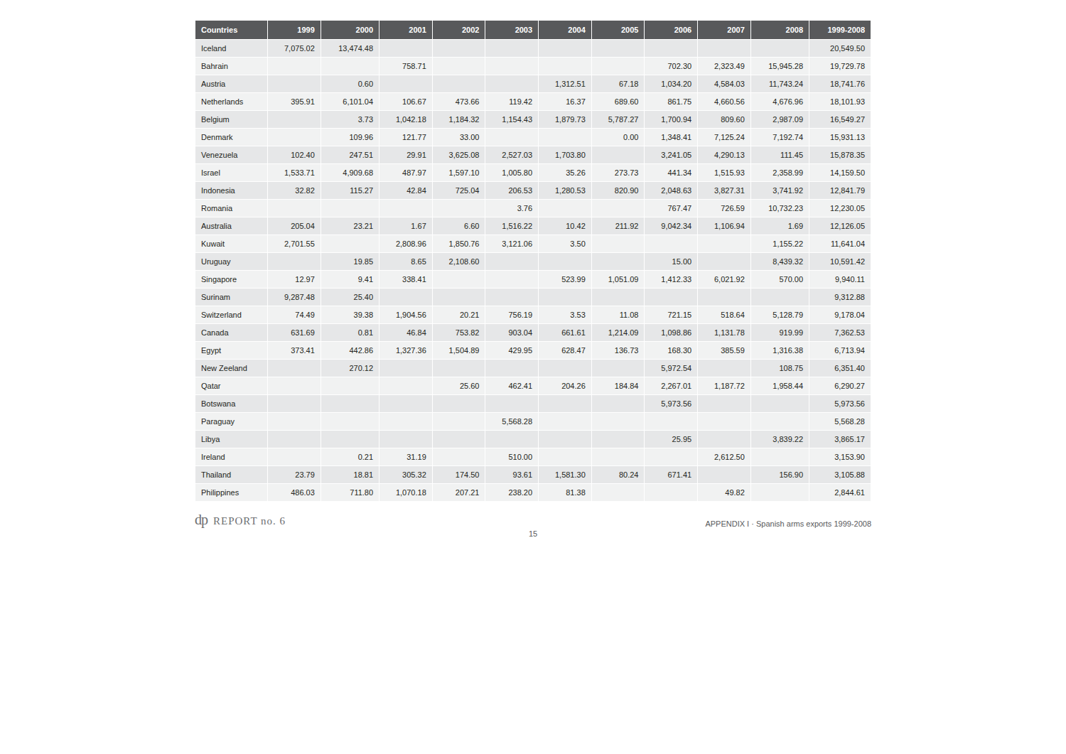| Countries | 1999 | 2000 | 2001 | 2002 | 2003 | 2004 | 2005 | 2006 | 2007 | 2008 | 1999-2008 |
| --- | --- | --- | --- | --- | --- | --- | --- | --- | --- | --- | --- |
| Iceland | 7,075.02 | 13,474.48 | | | | | | | | | 20,549.50 |
| Bahrain | | | 758.71 | | | | | 702.30 | 2,323.49 | 15,945.28 | 19,729.78 |
| Austria | | 0.60 | | | | 1,312.51 | 67.18 | 1,034.20 | 4,584.03 | 11,743.24 | 18,741.76 |
| Netherlands | 395.91 | 6,101.04 | 106.67 | 473.66 | 119.42 | 16.37 | 689.60 | 861.75 | 4,660.56 | 4,676.96 | 18,101.93 |
| Belgium | | 3.73 | 1,042.18 | 1,184.32 | 1,154.43 | 1,879.73 | 5,787.27 | 1,700.94 | 809.60 | 2,987.09 | 16,549.27 |
| Denmark | | 109.96 | 121.77 | 33.00 | | | 0.00 | 1,348.41 | 7,125.24 | 7,192.74 | 15,931.13 |
| Venezuela | 102.40 | 247.51 | 29.91 | 3,625.08 | 2,527.03 | 1,703.80 | | 3,241.05 | 4,290.13 | 111.45 | 15,878.35 |
| Israel | 1,533.71 | 4,909.68 | 487.97 | 1,597.10 | 1,005.80 | 35.26 | 273.73 | 441.34 | 1,515.93 | 2,358.99 | 14,159.50 |
| Indonesia | 32.82 | 115.27 | 42.84 | 725.04 | 206.53 | 1,280.53 | 820.90 | 2,048.63 | 3,827.31 | 3,741.92 | 12,841.79 |
| Romania | | | | | 3.76 | | | 767.47 | 726.59 | 10,732.23 | 12,230.05 |
| Australia | 205.04 | 23.21 | 1.67 | 6.60 | 1,516.22 | 10.42 | 211.92 | 9,042.34 | 1,106.94 | 1.69 | 12,126.05 |
| Kuwait | 2,701.55 | | 2,808.96 | 1,850.76 | 3,121.06 | 3.50 | | | | 1,155.22 | 11,641.04 |
| Uruguay | | 19.85 | 8.65 | 2,108.60 | | | | 15.00 | | 8,439.32 | 10,591.42 |
| Singapore | 12.97 | 9.41 | 338.41 | | | 523.99 | 1,051.09 | 1,412.33 | 6,021.92 | 570.00 | 9,940.11 |
| Surinam | 9,287.48 | 25.40 | | | | | | | | | 9,312.88 |
| Switzerland | 74.49 | 39.38 | 1,904.56 | 20.21 | 756.19 | 3.53 | 11.08 | 721.15 | 518.64 | 5,128.79 | 9,178.04 |
| Canada | 631.69 | 0.81 | 46.84 | 753.82 | 903.04 | 661.61 | 1,214.09 | 1,098.86 | 1,131.78 | 919.99 | 7,362.53 |
| Egypt | 373.41 | 442.86 | 1,327.36 | 1,504.89 | 429.95 | 628.47 | 136.73 | 168.30 | 385.59 | 1,316.38 | 6,713.94 |
| New Zeeland | | 270.12 | | | | | | 5,972.54 | | 108.75 | 6,351.40 |
| Qatar | | | | 25.60 | 462.41 | 204.26 | 184.84 | 2,267.01 | 1,187.72 | 1,958.44 | 6,290.27 |
| Botswana | | | | | | | | 5,973.56 | | | 5,973.56 |
| Paraguay | | | | | 5,568.28 | | | | | | 5,568.28 |
| Libya | | | | | | | | 25.95 | | 3,839.22 | 3,865.17 |
| Ireland | | 0.21 | 31.19 | | 510.00 | | | | 2,612.50 | | 3,153.90 |
| Thailand | 23.79 | 18.81 | 305.32 | 174.50 | 93.61 | 1,581.30 | 80.24 | 671.41 | | 156.90 | 3,105.88 |
| Philippines | 486.03 | 711.80 | 1,070.18 | 207.21 | 238.20 | 81.38 | | | 49.82 | | 2,844.61 |
dp REPORT no. 6
APPENDIX I · Spanish arms exports 1999-2008
15